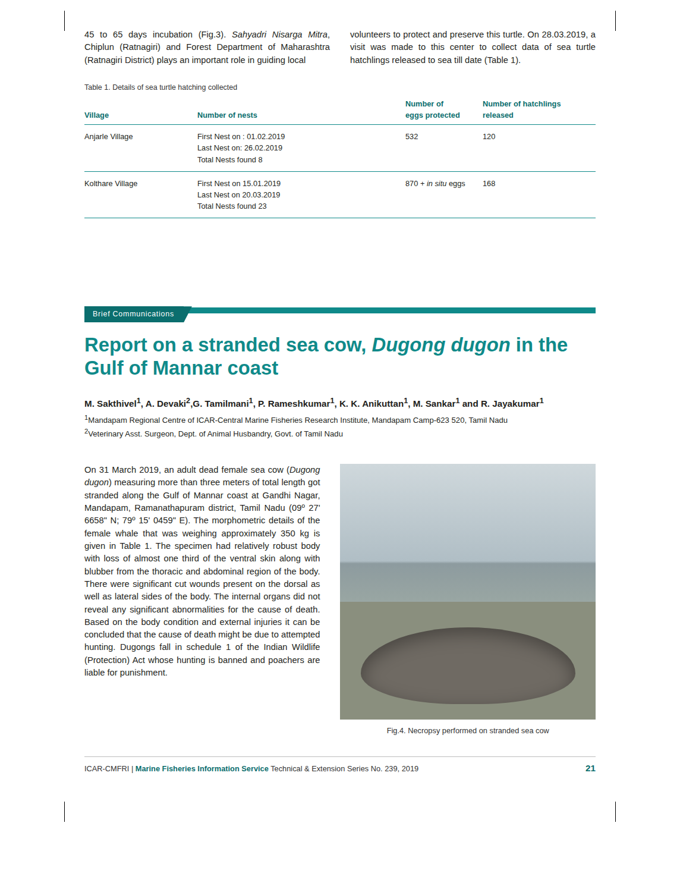45 to 65 days incubation (Fig.3). Sahyadri Nisarga Mitra, Chiplun (Ratnagiri) and Forest Department of Maharashtra (Ratnagiri District) plays an important role in guiding local
volunteers to protect and preserve this turtle. On 28.03.2019, a visit was made to this center to collect data of sea turtle hatchlings released to sea till date (Table 1).
Table 1. Details of sea turtle hatching collected
| Village | Number of nests | Number of eggs protected | Number of hatchlings released |
| --- | --- | --- | --- |
| Anjarle Village | First Nest on : 01.02.2019 Last Nest on: 26.02.2019 Total Nests found 8 | 532 | 120 |
| Kolthare Village | First Nest on 15.01.2019 Last Nest on 20.03.2019 Total Nests found 23 | 870 + in situ eggs | 168 |
Brief Communications
Report on a stranded sea cow, Dugong dugon in the Gulf of Mannar coast
M. Sakthivel1, A. Devaki2,G. Tamilmani1, P. Rameshkumar1, K. K. Anikuttan1, M. Sankar1 and R. Jayakumar1
1Mandapam Regional Centre of ICAR-Central Marine Fisheries Research Institute, Mandapam Camp-623 520, Tamil Nadu
2Veterinary Asst. Surgeon, Dept. of Animal Husbandry, Govt. of Tamil Nadu
On 31 March 2019, an adult dead female sea cow (Dugong dugon) measuring more than three meters of total length got stranded along the Gulf of Mannar coast at Gandhi Nagar, Mandapam, Ramanathapuram district, Tamil Nadu (09º 27' 6658" N; 79º 15' 0459" E). The morphometric details of the female whale that was weighing approximately 350 kg is given in Table 1. The specimen had relatively robust body with loss of almost one third of the ventral skin along with blubber from the thoracic and abdominal region of the body. There were significant cut wounds present on the dorsal as well as lateral sides of the body. The internal organs did not reveal any significant abnormalities for the cause of death. Based on the body condition and external injuries it can be concluded that the cause of death might be due to attempted hunting. Dugongs fall in schedule 1 of the Indian Wildlife (Protection) Act whose hunting is banned and poachers are liable for punishment.
Fig.4. Necropsy performed on stranded sea cow
ICAR-CMFRI | Marine Fisheries Information Service Technical & Extension Series No. 239, 2019
21